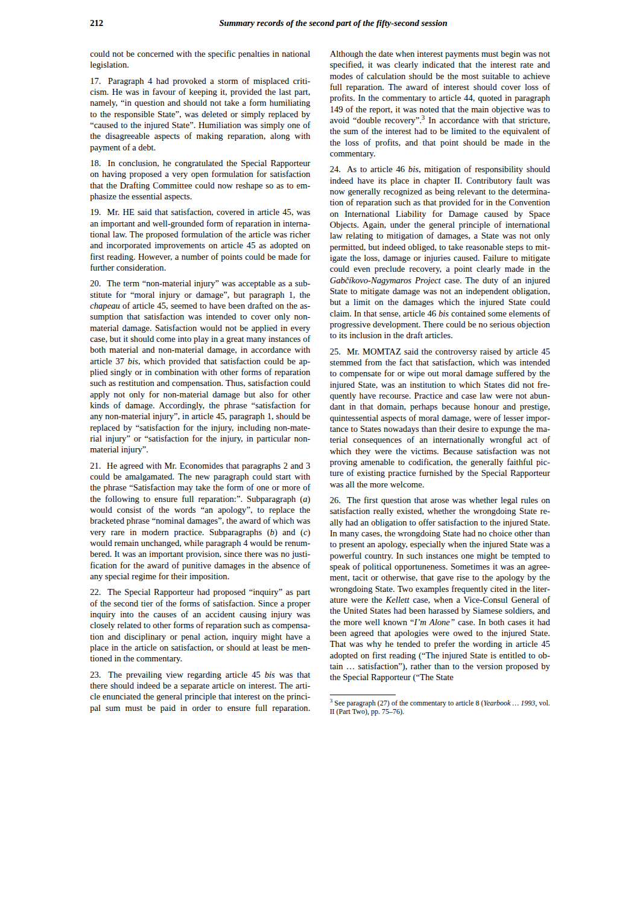212 Summary records of the second part of the fifty-second session
could not be concerned with the specific penalties in national legislation.
17. Paragraph 4 had provoked a storm of misplaced criticism. He was in favour of keeping it, provided the last part, namely, “in question and should not take a form humiliating to the responsible State”, was deleted or simply replaced by “caused to the injured State”. Humiliation was simply one of the disagreeable aspects of making reparation, along with payment of a debt.
18. In conclusion, he congratulated the Special Rapporteur on having proposed a very open formulation for satisfaction that the Drafting Committee could now reshape so as to emphasize the essential aspects.
19. Mr. HE said that satisfaction, covered in article 45, was an important and well-grounded form of reparation in international law. The proposed formulation of the article was richer and incorporated improvements on article 45 as adopted on first reading. However, a number of points could be made for further consideration.
20. The term “non-material injury” was acceptable as a substitute for “moral injury or damage”, but paragraph 1, the chapeau of article 45, seemed to have been drafted on the assumption that satisfaction was intended to cover only non-material damage. Satisfaction would not be applied in every case, but it should come into play in a great many instances of both material and non-material damage, in accordance with article 37 bis, which provided that satisfaction could be applied singly or in combination with other forms of reparation such as restitution and compensation. Thus, satisfaction could apply not only for non-material damage but also for other kinds of damage. Accordingly, the phrase “satisfaction for any non-material injury”, in article 45, paragraph 1, should be replaced by “satisfaction for the injury, including non-material injury” or “satisfaction for the injury, in particular non-material injury”.
21. He agreed with Mr. Economides that paragraphs 2 and 3 could be amalgamated. The new paragraph could start with the phrase “Satisfaction may take the form of one or more of the following to ensure full reparation:”. Subparagraph (a) would consist of the words “an apology”, to replace the bracketed phrase “nominal damages”, the award of which was very rare in modern practice. Subparagraphs (b) and (c) would remain unchanged, while paragraph 4 would be renumbered. It was an important provision, since there was no justification for the award of punitive damages in the absence of any special regime for their imposition.
22. The Special Rapporteur had proposed “inquiry” as part of the second tier of the forms of satisfaction. Since a proper inquiry into the causes of an accident causing injury was closely related to other forms of reparation such as compensation and disciplinary or penal action, inquiry might have a place in the article on satisfaction, or should at least be mentioned in the commentary.
23. The prevailing view regarding article 45 bis was that there should indeed be a separate article on interest. The article enunciated the general principle that interest on the principal sum must be paid in order to ensure full reparation. Although the date when interest payments must begin was not specified, it was clearly indicated that the interest rate and modes of calculation should be the most suitable to achieve full reparation. The award of interest should cover loss of profits. In the commentary to article 44, quoted in paragraph 149 of the report, it was noted that the main objective was to avoid “double recovery”.3 In accordance with that stricture, the sum of the interest had to be limited to the equivalent of the loss of profits, and that point should be made in the commentary.
24. As to article 46 bis, mitigation of responsibility should indeed have its place in chapter II. Contributory fault was now generally recognized as being relevant to the determination of reparation such as that provided for in the Convention on International Liability for Damage caused by Space Objects. Again, under the general principle of international law relating to mitigation of damages, a State was not only permitted, but indeed obliged, to take reasonable steps to mitigate the loss, damage or injuries caused. Failure to mitigate could even preclude recovery, a point clearly made in the Gabčíkovo-Nagymaros Project case. The duty of an injured State to mitigate damage was not an independent obligation, but a limit on the damages which the injured State could claim. In that sense, article 46 bis contained some elements of progressive development. There could be no serious objection to its inclusion in the draft articles.
25. Mr. MOMTAZ said the controversy raised by article 45 stemmed from the fact that satisfaction, which was intended to compensate for or wipe out moral damage suffered by the injured State, was an institution to which States did not frequently have recourse. Practice and case law were not abundant in that domain, perhaps because honour and prestige, quintessential aspects of moral damage, were of lesser importance to States nowadays than their desire to expunge the material consequences of an internationally wrongful act of which they were the victims. Because satisfaction was not proving amenable to codification, the generally faithful picture of existing practice furnished by the Special Rapporteur was all the more welcome.
26. The first question that arose was whether legal rules on satisfaction really existed, whether the wrongdoing State really had an obligation to offer satisfaction to the injured State. In many cases, the wrongdoing State had no choice other than to present an apology, especially when the injured State was a powerful country. In such instances one might be tempted to speak of political opportuneness. Sometimes it was an agreement, tacit or otherwise, that gave rise to the apology by the wrongdoing State. Two examples frequently cited in the literature were the Kellett case, when a Vice-Consul General of the United States had been harassed by Siamese soldiers, and the more well known “I’m Alone” case. In both cases it had been agreed that apologies were owed to the injured State. That was why he tended to prefer the wording in article 45 adopted on first reading (“The injured State is entitled to obtain … satisfaction”), rather than to the version proposed by the Special Rapporteur (“The State
3 See paragraph (27) of the commentary to article 8 (Yearbook … 1993, vol. II (Part Two), pp. 75–76).